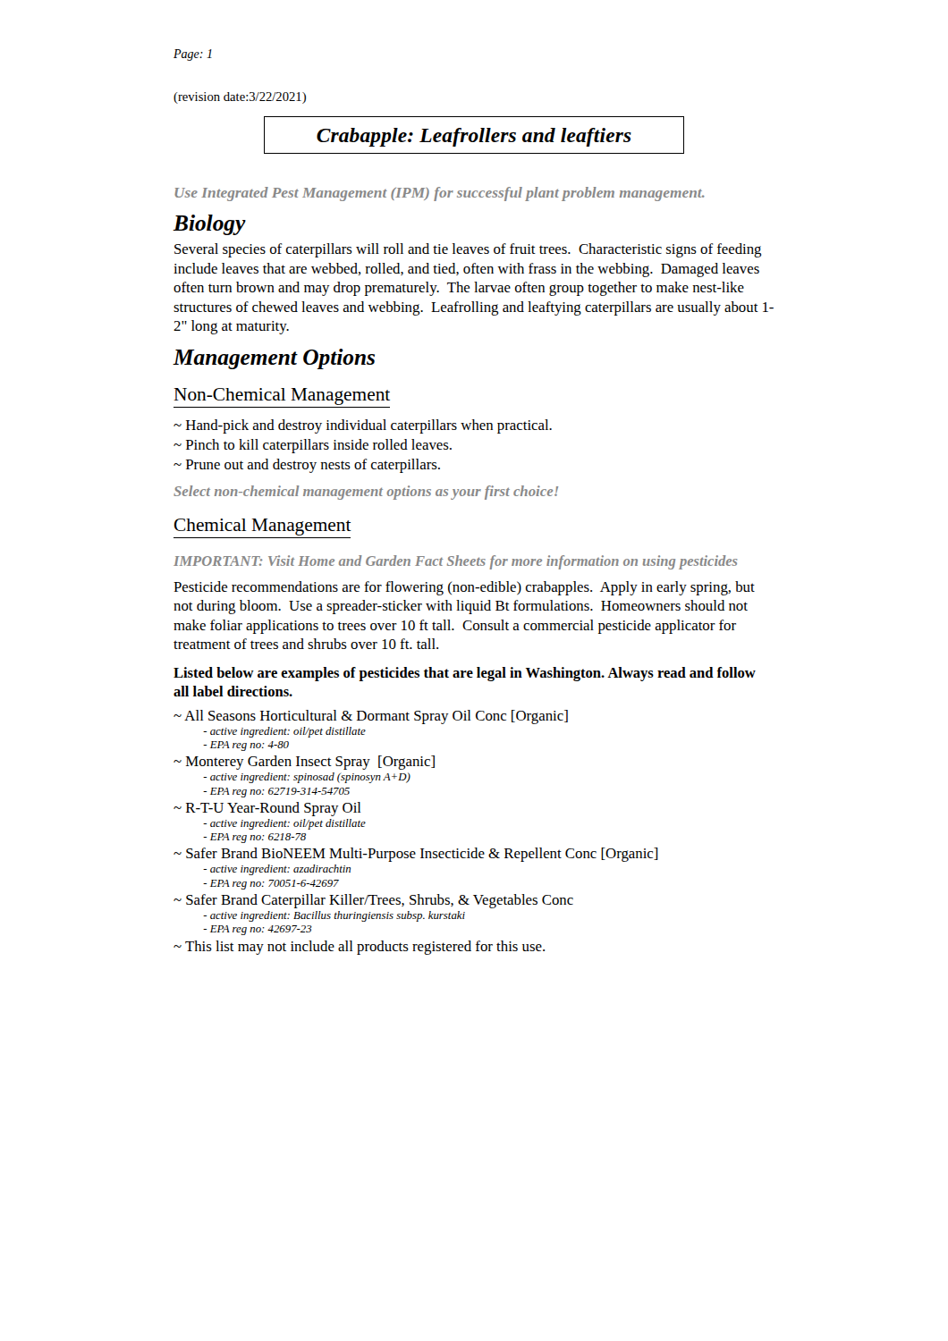Page: 1
(revision date:3/22/2021)
Crabapple: Leafrollers and leaftiers
Use Integrated Pest Management (IPM) for successful plant problem management.
Biology
Several species of caterpillars will roll and tie leaves of fruit trees. Characteristic signs of feeding include leaves that are webbed, rolled, and tied, often with frass in the webbing. Damaged leaves often turn brown and may drop prematurely. The larvae often group together to make nest-like structures of chewed leaves and webbing. Leafrolling and leaftying caterpillars are usually about 1-2" long at maturity.
Management Options
Non-Chemical Management
~ Hand-pick and destroy individual caterpillars when practical.
~ Pinch to kill caterpillars inside rolled leaves.
~ Prune out and destroy nests of caterpillars.
Select non-chemical management options as your first choice!
Chemical Management
IMPORTANT: Visit Home and Garden Fact Sheets for more information on using pesticides
Pesticide recommendations are for flowering (non-edible) crabapples. Apply in early spring, but not during bloom. Use a spreader-sticker with liquid Bt formulations. Homeowners should not make foliar applications to trees over 10 ft tall. Consult a commercial pesticide applicator for treatment of trees and shrubs over 10 ft. tall.
Listed below are examples of pesticides that are legal in Washington. Always read and follow all label directions.
~ All Seasons Horticultural & Dormant Spray Oil Conc [Organic] - active ingredient: oil/pet distillate - EPA reg no: 4-80
~ Monterey Garden Insect Spray [Organic] - active ingredient: spinosad (spinosyn A+D) - EPA reg no: 62719-314-54705
~ R-T-U Year-Round Spray Oil - active ingredient: oil/pet distillate - EPA reg no: 6218-78
~ Safer Brand BioNEEM Multi-Purpose Insecticide & Repellent Conc [Organic] - active ingredient: azadirachtin - EPA reg no: 70051-6-42697
~ Safer Brand Caterpillar Killer/Trees, Shrubs, & Vegetables Conc - active ingredient: Bacillus thuringiensis subsp. kurstaki - EPA reg no: 42697-23
~ This list may not include all products registered for this use.